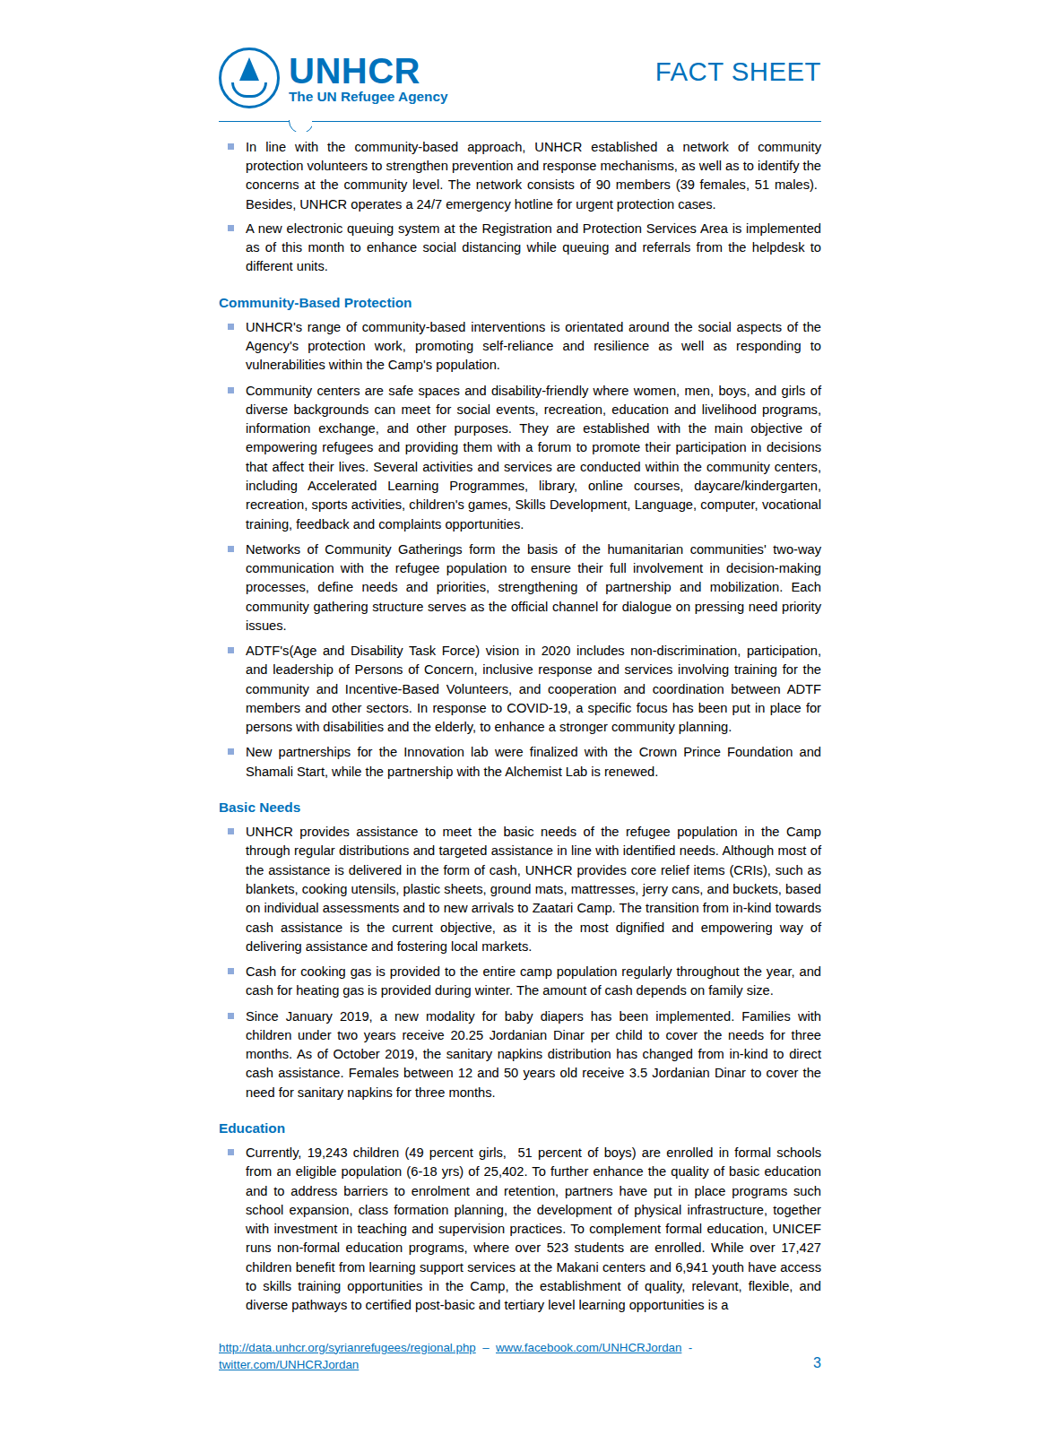UNHCR
The UN Refugee Agency
FACT SHEET
In line with the community-based approach, UNHCR established a network of community protection volunteers to strengthen prevention and response mechanisms, as well as to identify the concerns at the community level. The network consists of 90 members (39 females, 51 males). Besides, UNHCR operates a 24/7 emergency hotline for urgent protection cases.
A new electronic queuing system at the Registration and Protection Services Area is implemented as of this month to enhance social distancing while queuing and referrals from the helpdesk to different units.
Community-Based Protection
UNHCR's range of community-based interventions is orientated around the social aspects of the Agency's protection work, promoting self-reliance and resilience as well as responding to vulnerabilities within the Camp's population.
Community centers are safe spaces and disability-friendly where women, men, boys, and girls of diverse backgrounds can meet for social events, recreation, education and livelihood programs, information exchange, and other purposes. They are established with the main objective of empowering refugees and providing them with a forum to promote their participation in decisions that affect their lives. Several activities and services are conducted within the community centers, including Accelerated Learning Programmes, library, online courses, daycare/kindergarten, recreation, sports activities, children's games, Skills Development, Language, computer, vocational training, feedback and complaints opportunities.
Networks of Community Gatherings form the basis of the humanitarian communities' two-way communication with the refugee population to ensure their full involvement in decision-making processes, define needs and priorities, strengthening of partnership and mobilization. Each community gathering structure serves as the official channel for dialogue on pressing need priority issues.
ADTF's(Age and Disability Task Force) vision in 2020 includes non-discrimination, participation, and leadership of Persons of Concern, inclusive response and services involving training for the community and Incentive-Based Volunteers, and cooperation and coordination between ADTF members and other sectors. In response to COVID-19, a specific focus has been put in place for persons with disabilities and the elderly, to enhance a stronger community planning.
New partnerships for the Innovation lab were finalized with the Crown Prince Foundation and Shamali Start, while the partnership with the Alchemist Lab is renewed.
Basic Needs
UNHCR provides assistance to meet the basic needs of the refugee population in the Camp through regular distributions and targeted assistance in line with identified needs. Although most of the assistance is delivered in the form of cash, UNHCR provides core relief items (CRIs), such as blankets, cooking utensils, plastic sheets, ground mats, mattresses, jerry cans, and buckets, based on individual assessments and to new arrivals to Zaatari Camp. The transition from in-kind towards cash assistance is the current objective, as it is the most dignified and empowering way of delivering assistance and fostering local markets.
Cash for cooking gas is provided to the entire camp population regularly throughout the year, and cash for heating gas is provided during winter. The amount of cash depends on family size.
Since January 2019, a new modality for baby diapers has been implemented. Families with children under two years receive 20.25 Jordanian Dinar per child to cover the needs for three months. As of October 2019, the sanitary napkins distribution has changed from in-kind to direct cash assistance. Females between 12 and 50 years old receive 3.5 Jordanian Dinar to cover the need for sanitary napkins for three months.
Education
Currently, 19,243 children (49 percent girls, 51 percent of boys) are enrolled in formal schools from an eligible population (6-18 yrs) of 25,402. To further enhance the quality of basic education and to address barriers to enrolment and retention, partners have put in place programs such school expansion, class formation planning, the development of physical infrastructure, together with investment in teaching and supervision practices. To complement formal education, UNICEF runs non-formal education programs, where over 523 students are enrolled. While over 17,427 children benefit from learning support services at the Makani centers and 6,941 youth have access to skills training opportunities in the Camp, the establishment of quality, relevant, flexible, and diverse pathways to certified post-basic and tertiary level learning opportunities is a
http://data.unhcr.org/syrianrefugees/regional.php – www.facebook.com/UNHCRJordan - twitter.com/UNHCRJordan 3